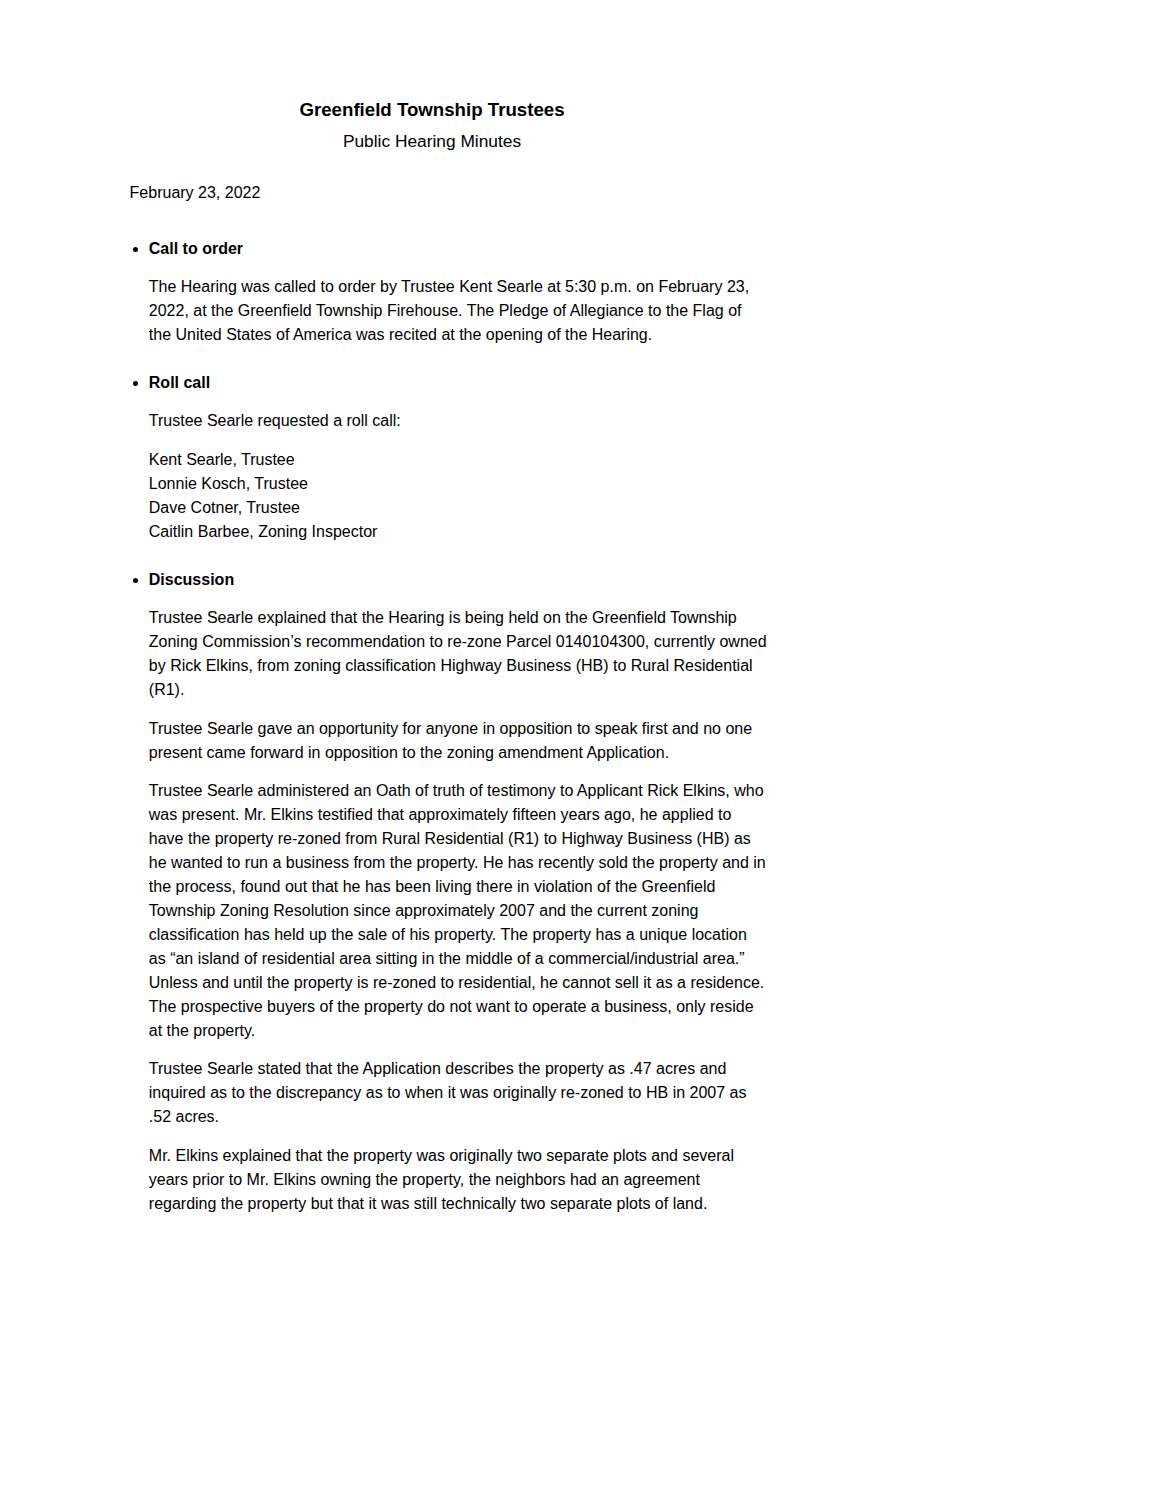Greenfield Township Trustees
Public Hearing Minutes
February 23, 2022
Call to order
The Hearing was called to order by Trustee Kent Searle at 5:30 p.m. on February 23, 2022, at the Greenfield Township Firehouse. The Pledge of Allegiance to the Flag of the United States of America was recited at the opening of the Hearing.
Roll call
Trustee Searle requested a roll call:
Kent Searle, Trustee
Lonnie Kosch, Trustee
Dave Cotner, Trustee
Caitlin Barbee, Zoning Inspector
Discussion
Trustee Searle explained that the Hearing is being held on the Greenfield Township Zoning Commission’s recommendation to re-zone Parcel 0140104300, currently owned by Rick Elkins, from zoning classification Highway Business (HB) to Rural Residential (R1).
Trustee Searle gave an opportunity for anyone in opposition to speak first and no one present came forward in opposition to the zoning amendment Application.
Trustee Searle administered an Oath of truth of testimony to Applicant Rick Elkins, who was present. Mr. Elkins testified that approximately fifteen years ago, he applied to have the property re-zoned from Rural Residential (R1) to Highway Business (HB) as he wanted to run a business from the property. He has recently sold the property and in the process, found out that he has been living there in violation of the Greenfield Township Zoning Resolution since approximately 2007 and the current zoning classification has held up the sale of his property. The property has a unique location as “an island of residential area sitting in the middle of a commercial/industrial area.” Unless and until the property is re-zoned to residential, he cannot sell it as a residence. The prospective buyers of the property do not want to operate a business, only reside at the property.
Trustee Searle stated that the Application describes the property as .47 acres and inquired as to the discrepancy as to when it was originally re-zoned to HB in 2007 as .52 acres.
Mr. Elkins explained that the property was originally two separate plots and several years prior to Mr. Elkins owning the property, the neighbors had an agreement regarding the property but that it was still technically two separate plots of land.